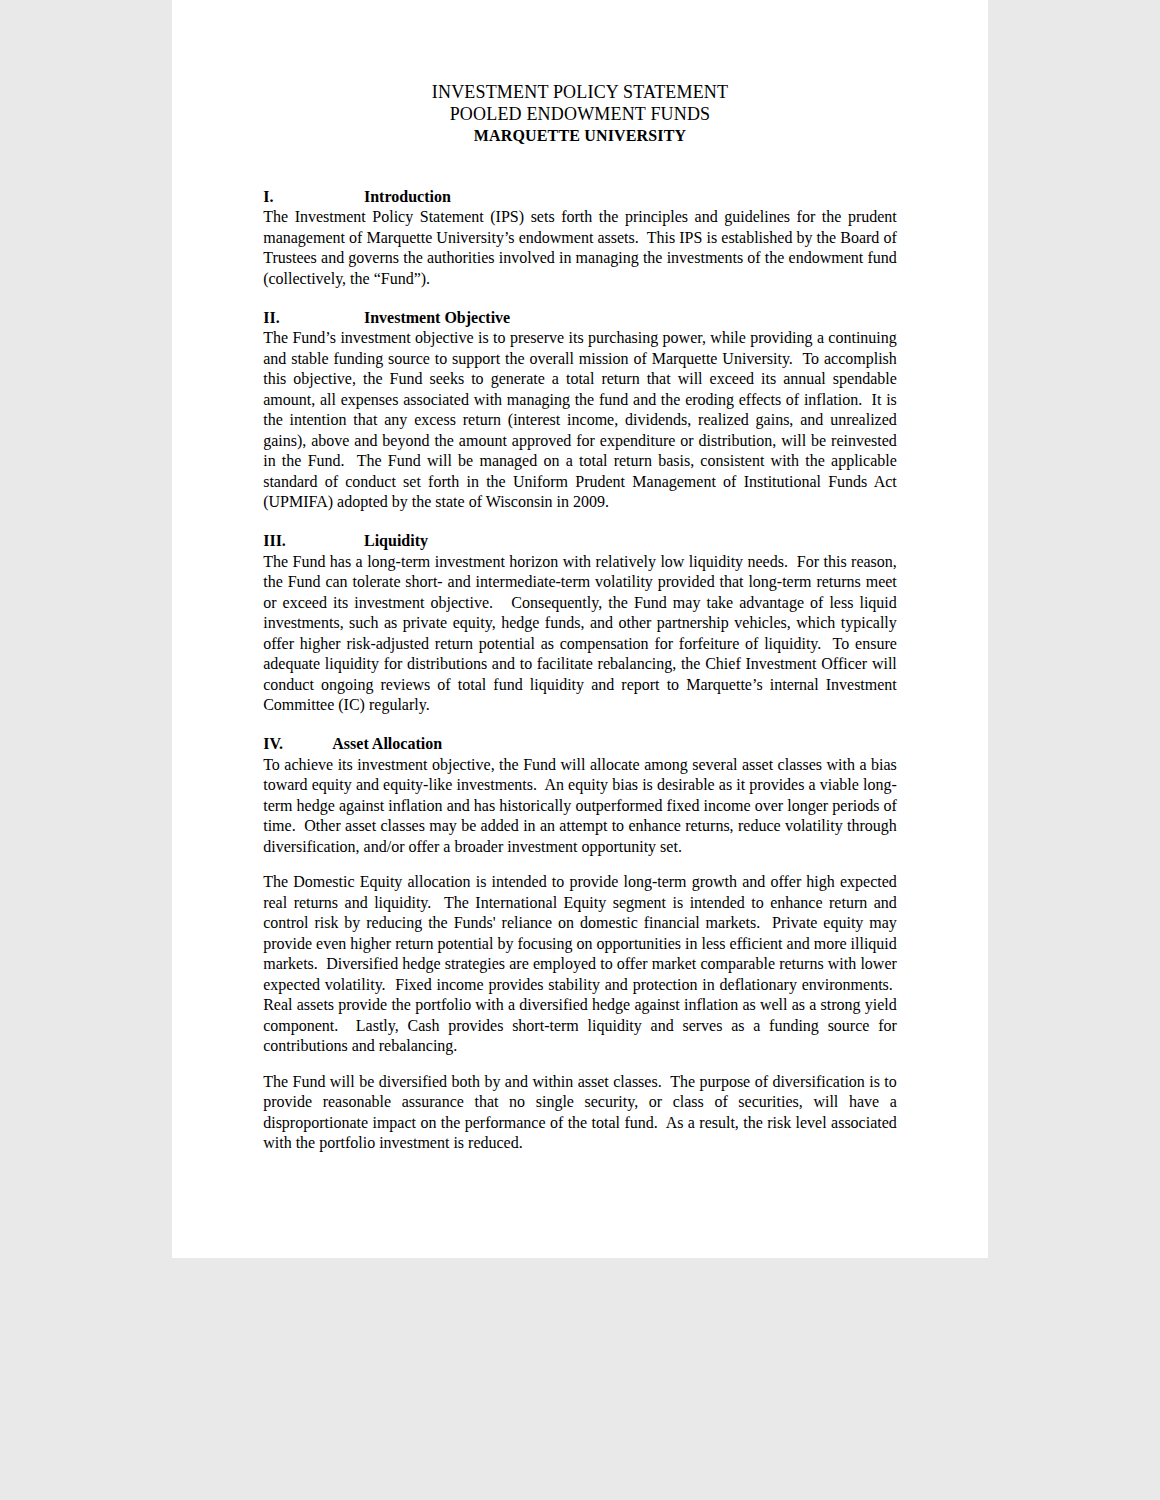INVESTMENT POLICY STATEMENT
POOLED ENDOWMENT FUNDS
MARQUETTE UNIVERSITY
I. Introduction
The Investment Policy Statement (IPS) sets forth the principles and guidelines for the prudent management of Marquette University’s endowment assets. This IPS is established by the Board of Trustees and governs the authorities involved in managing the investments of the endowment fund (collectively, the “Fund”).
II. Investment Objective
The Fund’s investment objective is to preserve its purchasing power, while providing a continuing and stable funding source to support the overall mission of Marquette University. To accomplish this objective, the Fund seeks to generate a total return that will exceed its annual spendable amount, all expenses associated with managing the fund and the eroding effects of inflation. It is the intention that any excess return (interest income, dividends, realized gains, and unrealized gains), above and beyond the amount approved for expenditure or distribution, will be reinvested in the Fund. The Fund will be managed on a total return basis, consistent with the applicable standard of conduct set forth in the Uniform Prudent Management of Institutional Funds Act (UPMIFA) adopted by the state of Wisconsin in 2009.
III. Liquidity
The Fund has a long-term investment horizon with relatively low liquidity needs. For this reason, the Fund can tolerate short- and intermediate-term volatility provided that long-term returns meet or exceed its investment objective. Consequently, the Fund may take advantage of less liquid investments, such as private equity, hedge funds, and other partnership vehicles, which typically offer higher risk-adjusted return potential as compensation for forfeiture of liquidity. To ensure adequate liquidity for distributions and to facilitate rebalancing, the Chief Investment Officer will conduct ongoing reviews of total fund liquidity and report to Marquette’s internal Investment Committee (IC) regularly.
IV. Asset Allocation
To achieve its investment objective, the Fund will allocate among several asset classes with a bias toward equity and equity-like investments. An equity bias is desirable as it provides a viable long-term hedge against inflation and has historically outperformed fixed income over longer periods of time. Other asset classes may be added in an attempt to enhance returns, reduce volatility through diversification, and/or offer a broader investment opportunity set.
The Domestic Equity allocation is intended to provide long-term growth and offer high expected real returns and liquidity. The International Equity segment is intended to enhance return and control risk by reducing the Funds' reliance on domestic financial markets. Private equity may provide even higher return potential by focusing on opportunities in less efficient and more illiquid markets. Diversified hedge strategies are employed to offer market comparable returns with lower expected volatility. Fixed income provides stability and protection in deflationary environments. Real assets provide the portfolio with a diversified hedge against inflation as well as a strong yield component. Lastly, Cash provides short-term liquidity and serves as a funding source for contributions and rebalancing.
The Fund will be diversified both by and within asset classes. The purpose of diversification is to provide reasonable assurance that no single security, or class of securities, will have a disproportionate impact on the performance of the total fund. As a result, the risk level associated with the portfolio investment is reduced.